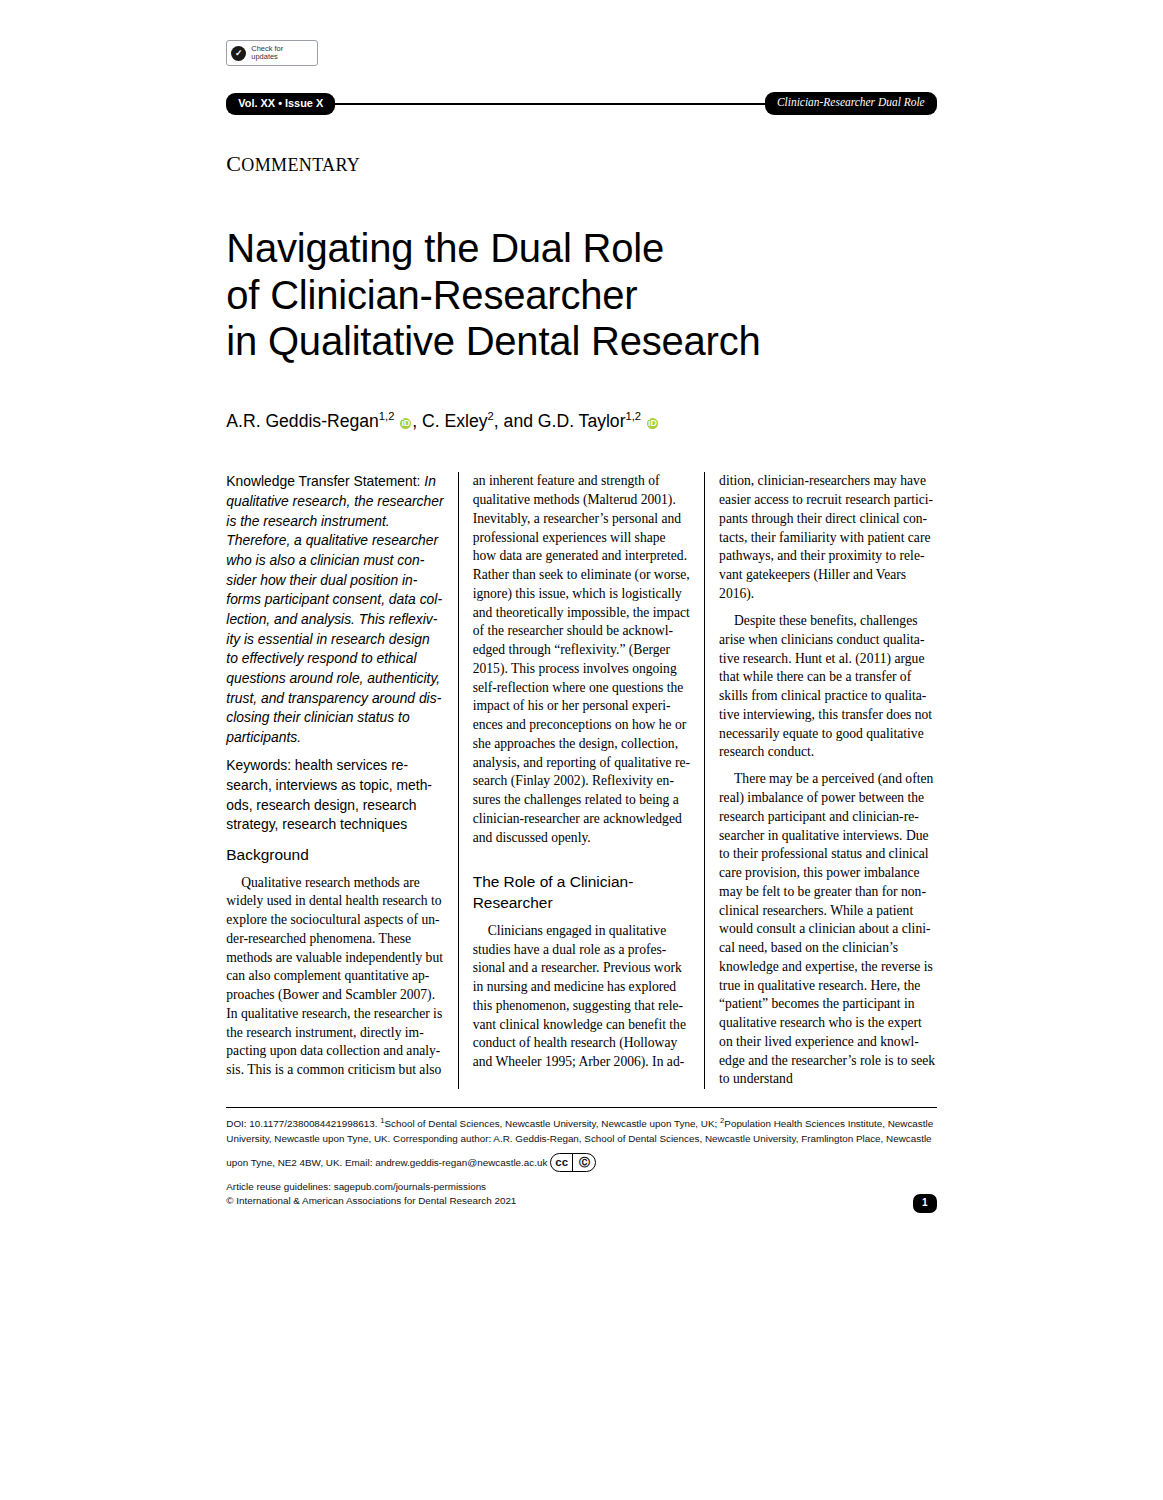✓
Check for
updates
Vol. XX • Issue X
Clinician-Researcher Dual Role
COMMENTARY
Navigating the Dual Role
of Clinician-Researcher
in Qualitative Dental Research
A.R. Geddis-Regan1,2 iD, C. Exley2, and G.D. Taylor1,2 iD
Knowledge Transfer Statement: In qualitative research, the researcher is the research instrument. Therefore, a qualitative researcher who is also a clinician must consider how their dual position informs participant consent, data collection, and analysis. This reflexivity is essential in research design to effectively respond to ethical questions around role, authenticity, trust, and transparency around disclosing their clinician status to participants.
Keywords: health services research, interviews as topic, methods, research design, research strategy, research techniques
Background
Qualitative research methods are widely used in dental health research to explore the sociocultural aspects of under-researched phenomena. These methods are valuable independently but can also complement quantitative approaches (Bower and Scambler 2007). In qualitative research, the researcher is the research instrument, directly impacting upon data collection and analysis. This is a common criticism but also an inherent feature and strength of qualitative methods (Malterud 2001). Inevitably, a researcher’s personal and professional experiences will shape how data are generated and interpreted. Rather than seek to eliminate (or worse, ignore) this issue, which is logistically and theoretically impossible, the impact of the researcher should be acknowledged through “reflexivity.” (Berger 2015). This process involves ongoing self-reflection where one questions the impact of his or her personal experiences and preconceptions on how he or she approaches the design, collection, analysis, and reporting of qualitative research (Finlay 2002). Reflexivity ensures the challenges related to being a clinician-researcher are acknowledged and discussed openly.
The Role of a Clinician-Researcher
Clinicians engaged in qualitative studies have a dual role as a professional and a researcher. Previous work in nursing and medicine has explored this phenomenon, suggesting that relevant clinical knowledge can benefit the conduct of health research (Holloway and Wheeler 1995; Arber 2006). In addition, clinician-researchers may have easier access to recruit research participants through their direct clinical contacts, their familiarity with patient care pathways, and their proximity to relevant gatekeepers (Hiller and Vears 2016).
Despite these benefits, challenges arise when clinicians conduct qualitative research. Hunt et al. (2011) argue that while there can be a transfer of skills from clinical practice to qualitative interviewing, this transfer does not necessarily equate to good qualitative research conduct.
There may be a perceived (and often real) imbalance of power between the research participant and clinician-researcher in qualitative interviews. Due to their professional status and clinical care provision, this power imbalance may be felt to be greater than for nonclinical researchers. While a patient would consult a clinician about a clinical need, based on the clinician’s knowledge and expertise, the reverse is true in qualitative research. Here, the “patient” becomes the participant in qualitative research who is the expert on their lived experience and knowledge and the researcher’s role is to seek to understand
DOI: 10.1177/2380084421998613. 1School of Dental Sciences, Newcastle University, Newcastle upon Tyne, UK; 2Population Health Sciences Institute, Newcastle University, Newcastle upon Tyne, UK. Corresponding author: A.R. Geddis-Regan, School of Dental Sciences, Newcastle University, Framlington Place, Newcastle upon Tyne, NE2 4BW, UK. Email: andrew.geddis-regan@newcastle.ac.uk
ccⒸ
Article reuse guidelines: sagepub.com/journals-permissions
© International & American Associations for Dental Research 2021
1